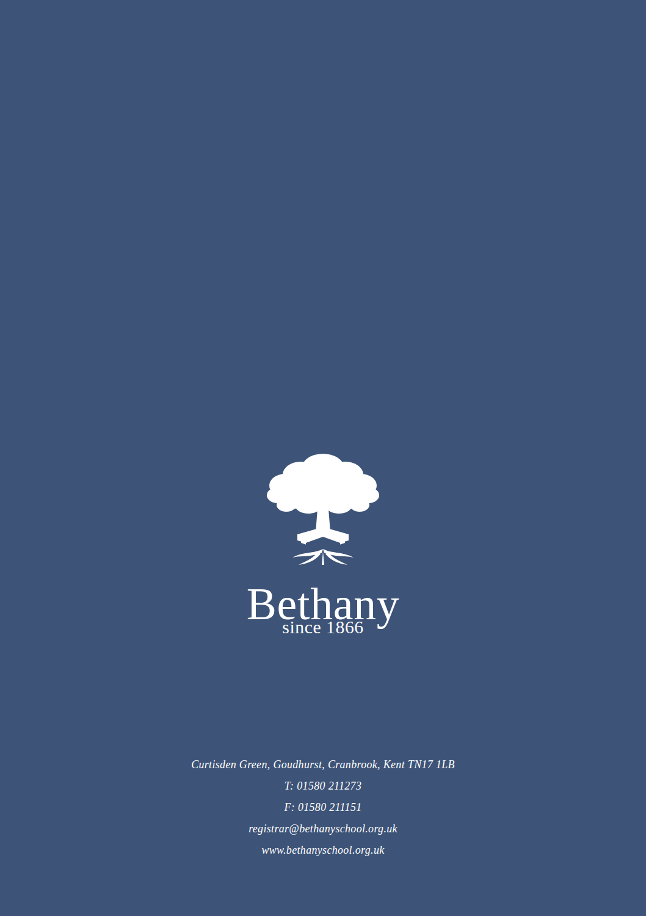Bethany since 1866
Curtisden Green, Goudhurst, Cranbrook, Kent TN17 1LB
T: 01580 211273
F: 01580 211151
registrar@bethanyschool.org.uk
www.bethanyschool.org.uk